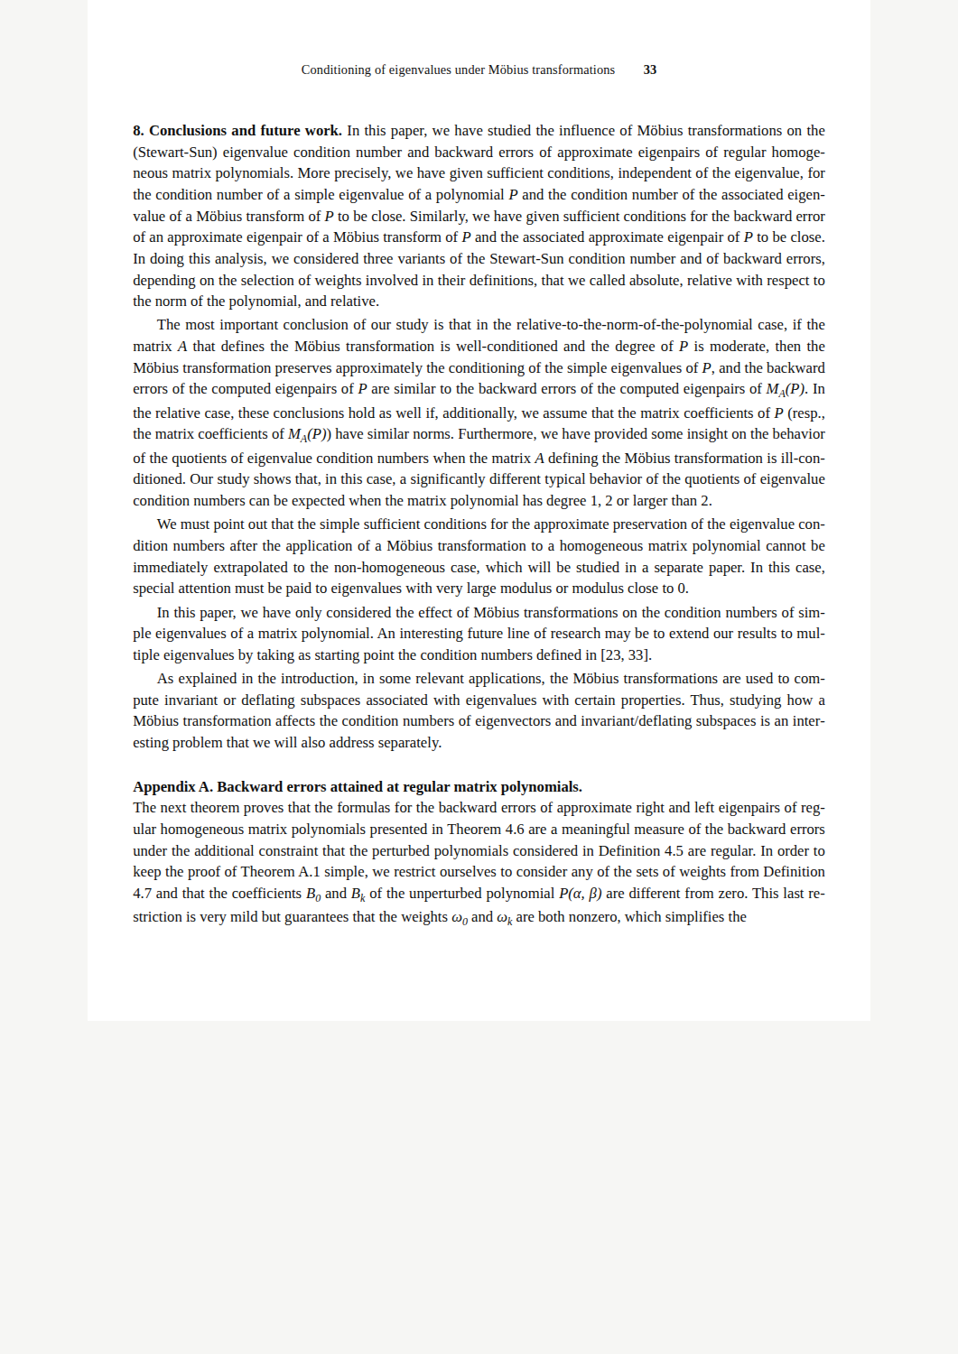Conditioning of eigenvalues under Möbius transformations 33
8. Conclusions and future work.
In this paper, we have studied the influence of Möbius transformations on the (Stewart-Sun) eigenvalue condition number and backward errors of approximate eigenpairs of regular homogeneous matrix polynomials. More precisely, we have given sufficient conditions, independent of the eigenvalue, for the condition number of a simple eigenvalue of a polynomial P and the condition number of the associated eigenvalue of a Möbius transform of P to be close. Similarly, we have given sufficient conditions for the backward error of an approximate eigenpair of a Möbius transform of P and the associated approximate eigenpair of P to be close. In doing this analysis, we considered three variants of the Stewart-Sun condition number and of backward errors, depending on the selection of weights involved in their definitions, that we called absolute, relative with respect to the norm of the polynomial, and relative.
The most important conclusion of our study is that in the relative-to-the-norm-of-the-polynomial case, if the matrix A that defines the Möbius transformation is well-conditioned and the degree of P is moderate, then the Möbius transformation preserves approximately the conditioning of the simple eigenvalues of P, and the backward errors of the computed eigenpairs of P are similar to the backward errors of the computed eigenpairs of MA(P). In the relative case, these conclusions hold as well if, additionally, we assume that the matrix coefficients of P (resp., the matrix coefficients of MA(P)) have similar norms. Furthermore, we have provided some insight on the behavior of the quotients of eigenvalue condition numbers when the matrix A defining the Möbius transformation is ill-conditioned. Our study shows that, in this case, a significantly different typical behavior of the quotients of eigenvalue condition numbers can be expected when the matrix polynomial has degree 1, 2 or larger than 2.
We must point out that the simple sufficient conditions for the approximate preservation of the eigenvalue condition numbers after the application of a Möbius transformation to a homogeneous matrix polynomial cannot be immediately extrapolated to the non-homogeneous case, which will be studied in a separate paper. In this case, special attention must be paid to eigenvalues with very large modulus or modulus close to 0.
In this paper, we have only considered the effect of Möbius transformations on the condition numbers of simple eigenvalues of a matrix polynomial. An interesting future line of research may be to extend our results to multiple eigenvalues by taking as starting point the condition numbers defined in [23, 33].
As explained in the introduction, in some relevant applications, the Möbius transformations are used to compute invariant or deflating subspaces associated with eigenvalues with certain properties. Thus, studying how a Möbius transformation affects the condition numbers of eigenvectors and invariant/deflating subspaces is an interesting problem that we will also address separately.
Appendix A. Backward errors attained at regular matrix polynomials.
The next theorem proves that the formulas for the backward errors of approximate right and left eigenpairs of regular homogeneous matrix polynomials presented in Theorem 4.6 are a meaningful measure of the backward errors under the additional constraint that the perturbed polynomials considered in Definition 4.5 are regular. In order to keep the proof of Theorem A.1 simple, we restrict ourselves to consider any of the sets of weights from Definition 4.7 and that the coefficients B0 and Bk of the unperturbed polynomial P(α, β) are different from zero. This last restriction is very mild but guarantees that the weights ω0 and ωk are both nonzero, which simplifies the